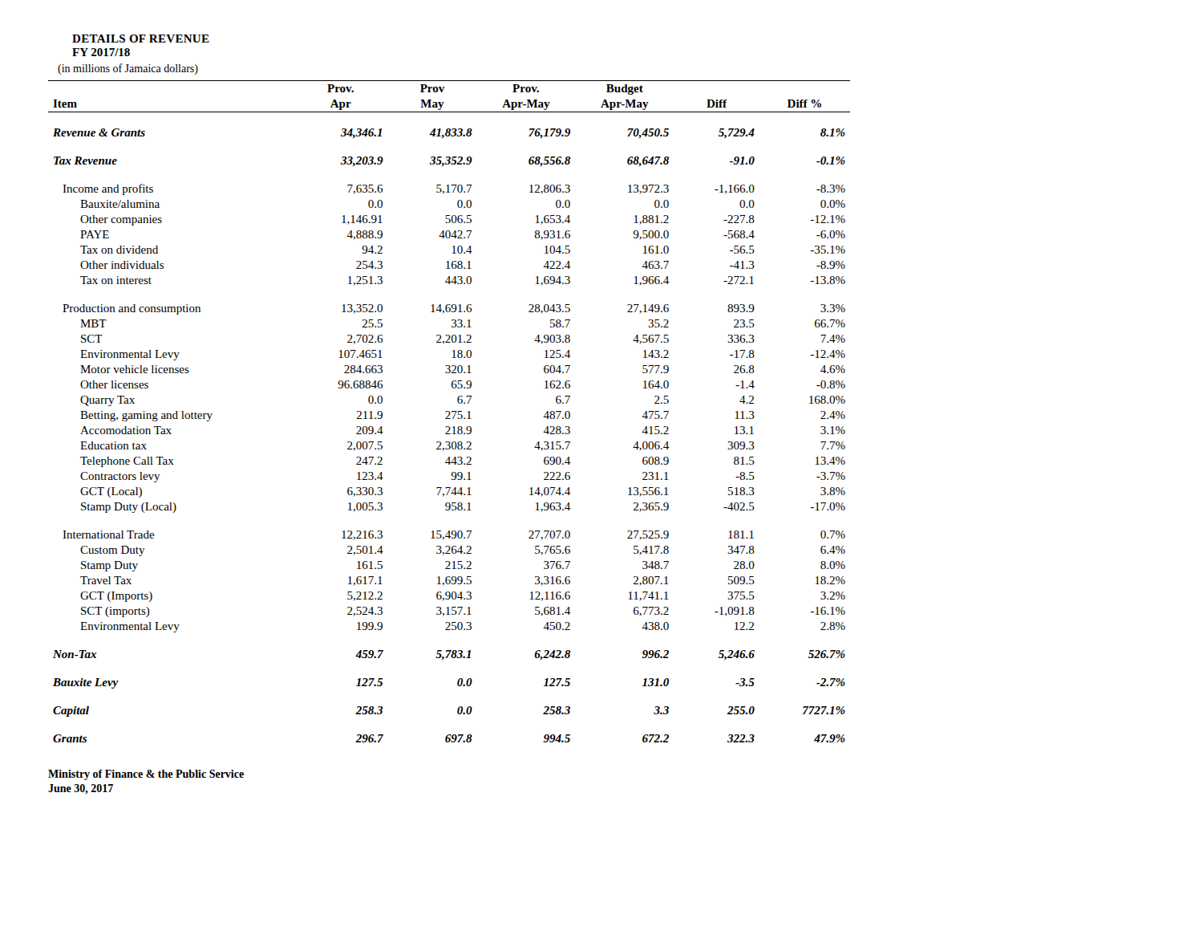DETAILS OF REVENUE
FY 2017/18
(in millions of Jamaica dollars)
| | Prov. | Prov | Prov. | Budget | | |
| --- | --- | --- | --- | --- | --- | --- |
| Item | Apr | May | Apr-May | Apr-May | Diff | Diff % |
| Revenue & Grants | 34,346.1 | 41,833.8 | 76,179.9 | 70,450.5 | 5,729.4 | 8.1% |
| Tax Revenue | 33,203.9 | 35,352.9 | 68,556.8 | 68,647.8 | -91.0 | -0.1% |
| Income and profits | 7,635.6 | 5,170.7 | 12,806.3 | 13,972.3 | -1,166.0 | -8.3% |
| Bauxite/alumina | 0.0 | 0.0 | 0.0 | 0.0 | 0.0 | 0.0% |
| Other companies | 1,146.91 | 506.5 | 1,653.4 | 1,881.2 | -227.8 | -12.1% |
| PAYE | 4,888.9 | 4042.7 | 8,931.6 | 9,500.0 | -568.4 | -6.0% |
| Tax on dividend | 94.2 | 10.4 | 104.5 | 161.0 | -56.5 | -35.1% |
| Other individuals | 254.3 | 168.1 | 422.4 | 463.7 | -41.3 | -8.9% |
| Tax on interest | 1,251.3 | 443.0 | 1,694.3 | 1,966.4 | -272.1 | -13.8% |
| Production and consumption | 13,352.0 | 14,691.6 | 28,043.5 | 27,149.6 | 893.9 | 3.3% |
| MBT | 25.5 | 33.1 | 58.7 | 35.2 | 23.5 | 66.7% |
| SCT | 2,702.6 | 2,201.2 | 4,903.8 | 4,567.5 | 336.3 | 7.4% |
| Environmental Levy | 107.4651 | 18.0 | 125.4 | 143.2 | -17.8 | -12.4% |
| Motor vehicle licenses | 284.663 | 320.1 | 604.7 | 577.9 | 26.8 | 4.6% |
| Other licenses | 96.68846 | 65.9 | 162.6 | 164.0 | -1.4 | -0.8% |
| Quarry Tax | 0.0 | 6.7 | 6.7 | 2.5 | 4.2 | 168.0% |
| Betting, gaming and lottery | 211.9 | 275.1 | 487.0 | 475.7 | 11.3 | 2.4% |
| Accomodation Tax | 209.4 | 218.9 | 428.3 | 415.2 | 13.1 | 3.1% |
| Education tax | 2,007.5 | 2,308.2 | 4,315.7 | 4,006.4 | 309.3 | 7.7% |
| Telephone Call Tax | 247.2 | 443.2 | 690.4 | 608.9 | 81.5 | 13.4% |
| Contractors levy | 123.4 | 99.1 | 222.6 | 231.1 | -8.5 | -3.7% |
| GCT (Local) | 6,330.3 | 7,744.1 | 14,074.4 | 13,556.1 | 518.3 | 3.8% |
| Stamp Duty (Local) | 1,005.3 | 958.1 | 1,963.4 | 2,365.9 | -402.5 | -17.0% |
| International Trade | 12,216.3 | 15,490.7 | 27,707.0 | 27,525.9 | 181.1 | 0.7% |
| Custom Duty | 2,501.4 | 3,264.2 | 5,765.6 | 5,417.8 | 347.8 | 6.4% |
| Stamp Duty | 161.5 | 215.2 | 376.7 | 348.7 | 28.0 | 8.0% |
| Travel Tax | 1,617.1 | 1,699.5 | 3,316.6 | 2,807.1 | 509.5 | 18.2% |
| GCT (Imports) | 5,212.2 | 6,904.3 | 12,116.6 | 11,741.1 | 375.5 | 3.2% |
| SCT (imports) | 2,524.3 | 3,157.1 | 5,681.4 | 6,773.2 | -1,091.8 | -16.1% |
| Environmental Levy | 199.9 | 250.3 | 450.2 | 438.0 | 12.2 | 2.8% |
| Non-Tax | 459.7 | 5,783.1 | 6,242.8 | 996.2 | 5,246.6 | 526.7% |
| Bauxite Levy | 127.5 | 0.0 | 127.5 | 131.0 | -3.5 | -2.7% |
| Capital | 258.3 | 0.0 | 258.3 | 3.3 | 255.0 | 7727.1% |
| Grants | 296.7 | 697.8 | 994.5 | 672.2 | 322.3 | 47.9% |
Ministry of Finance & the Public Service
June 30, 2017